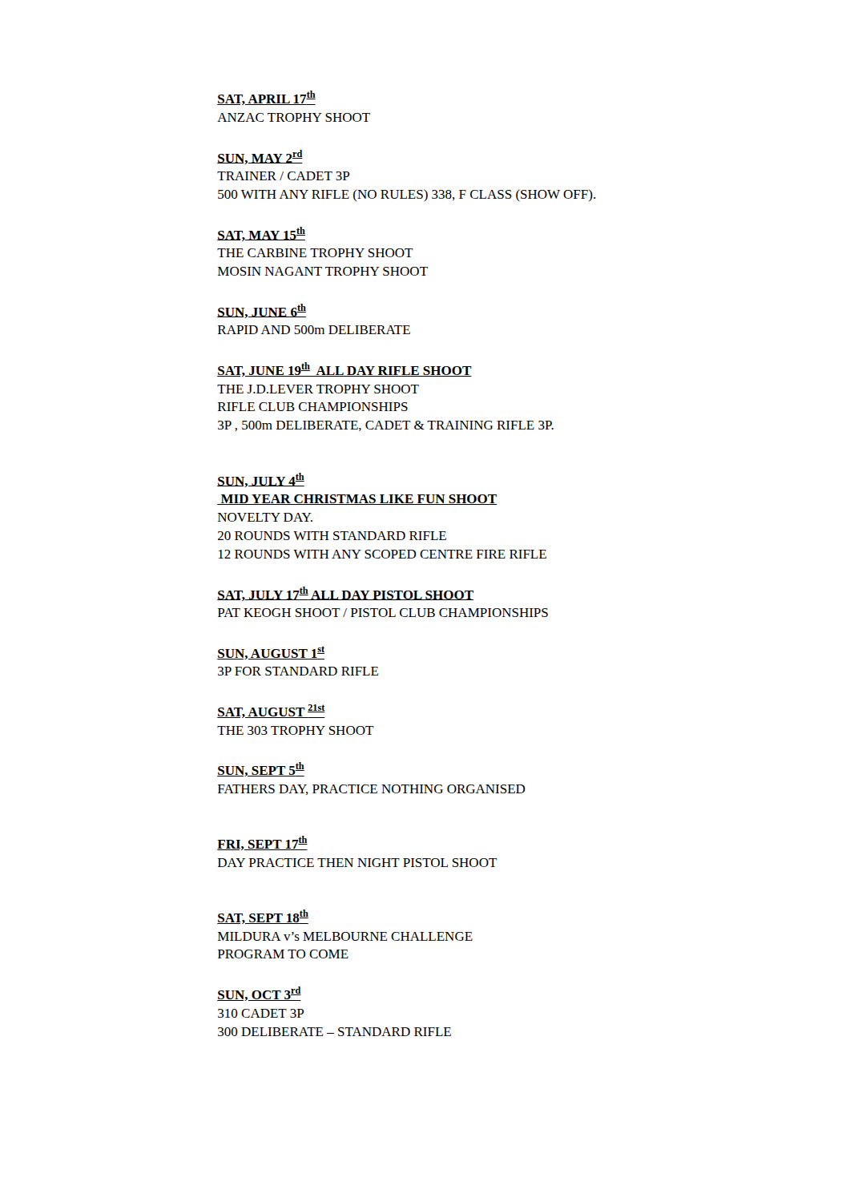SAT, APRIL 17th
ANZAC TROPHY SHOOT
SUN, MAY 2rd
TRAINER / CADET 3P
500 WITH ANY RIFLE (NO RULES) 338, F CLASS (SHOW OFF).
SAT, MAY 15th
THE CARBINE TROPHY SHOOT
MOSIN NAGANT TROPHY SHOOT
SUN, JUNE 6th
RAPID AND 500m DELIBERATE
SAT, JUNE 19th ALL DAY RIFLE SHOOT
THE J.D.LEVER TROPHY SHOOT
RIFLE CLUB CHAMPIONSHIPS
3P , 500m DELIBERATE, CADET & TRAINING RIFLE 3P.
SUN, JULY 4th
MID YEAR CHRISTMAS LIKE FUN SHOOT
NOVELTY DAY.
20 ROUNDS WITH STANDARD RIFLE
12 ROUNDS WITH ANY SCOPED CENTRE FIRE RIFLE
SAT, JULY 17th ALL DAY PISTOL SHOOT
PAT KEOGH SHOOT / PISTOL CLUB CHAMPIONSHIPS
SUN, AUGUST 1st
3P FOR STANDARD RIFLE
SAT, AUGUST 21st
THE 303 TROPHY SHOOT
SUN, SEPT 5th
FATHERS DAY, PRACTICE NOTHING ORGANISED
FRI, SEPT 17th
DAY PRACTICE THEN NIGHT PISTOL SHOOT
SAT, SEPT 18th
MILDURA v’s MELBOURNE CHALLENGE
PROGRAM TO COME
SUN, OCT 3rd
310 CADET 3P
300 DELIBERATE – STANDARD RIFLE